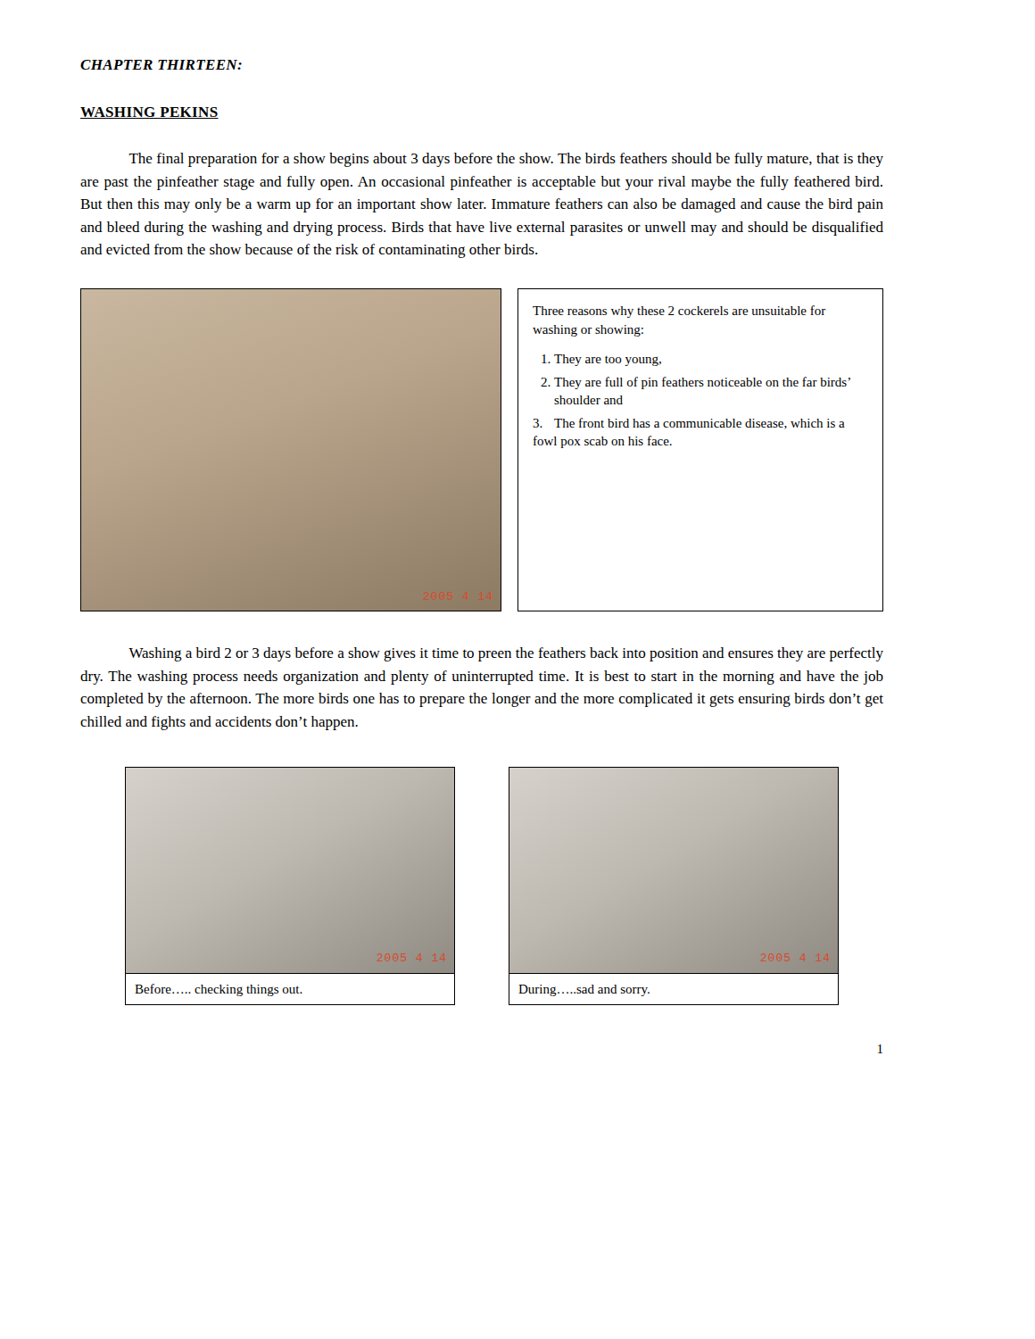CHAPTER THIRTEEN:
WASHING PEKINS
The final preparation for a show begins about 3 days before the show. The birds feathers should be fully mature, that is they are past the pinfeather stage and fully open. An occasional pinfeather is acceptable but your rival maybe the fully feathered bird. But then this may only be a warm up for an important show later. Immature feathers can also be damaged and cause the bird pain and bleed during the washing and drying process. Birds that have live external parasites or unwell may and should be disqualified and evicted from the show because of the risk of contaminating other birds.
Three reasons why these 2 cockerels are unsuitable for washing or showing:
They are too young,
They are full of pin feathers noticeable on the far birds’ shoulder and
3. The front bird has a communicable disease, which is a fowl pox scab on his face.
Washing a bird 2 or 3 days before a show gives it time to preen the feathers back into position and ensures they are perfectly dry. The washing process needs organization and plenty of uninterrupted time. It is best to start in the morning and have the job completed by the afternoon. The more birds one has to prepare the longer and the more complicated it gets ensuring birds don’t get chilled and fights and accidents don’t happen.
Before….. checking things out.
During…..sad and sorry.
1